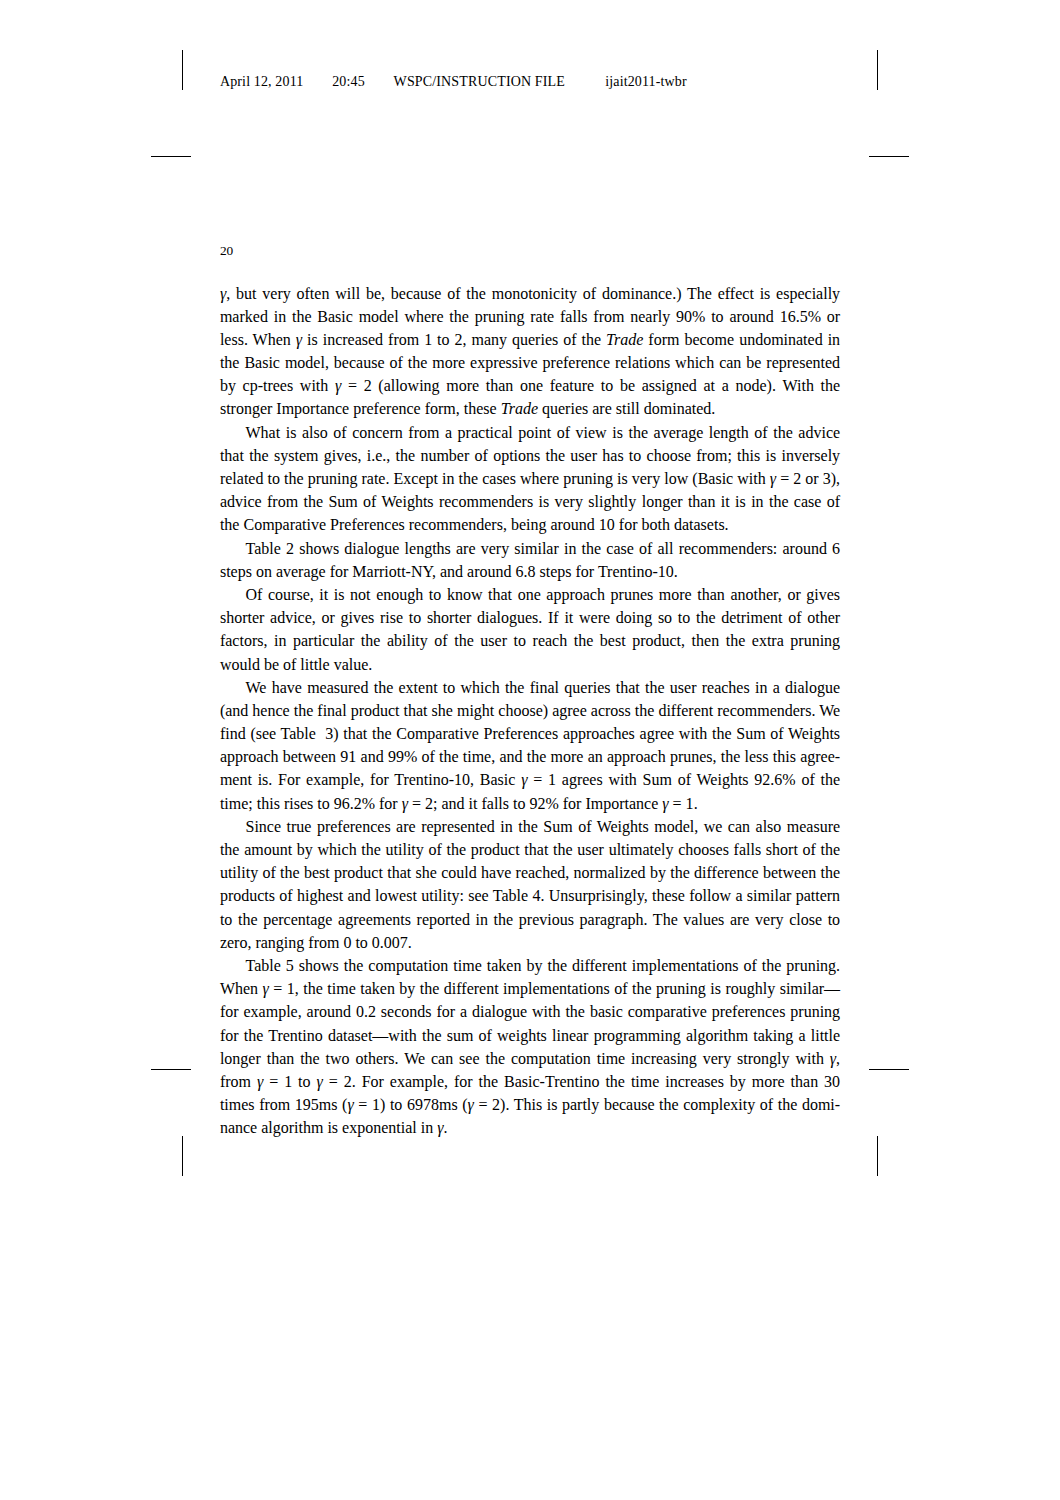April 12, 2011 20:45 WSPC/INSTRUCTION FILE ijait2011-twbr
20
γ, but very often will be, because of the monotonicity of dominance.) The effect is especially marked in the Basic model where the pruning rate falls from nearly 90% to around 16.5% or less. When γ is increased from 1 to 2, many queries of the Trade form become undominated in the Basic model, because of the more expressive preference relations which can be represented by cp-trees with γ = 2 (allowing more than one feature to be assigned at a node). With the stronger Importance preference form, these Trade queries are still dominated.
What is also of concern from a practical point of view is the average length of the advice that the system gives, i.e., the number of options the user has to choose from; this is inversely related to the pruning rate. Except in the cases where pruning is very low (Basic with γ = 2 or 3), advice from the Sum of Weights recommenders is very slightly longer than it is in the case of the Comparative Preferences recommenders, being around 10 for both datasets.
Table 2 shows dialogue lengths are very similar in the case of all recommenders: around 6 steps on average for Marriott-NY, and around 6.8 steps for Trentino-10.
Of course, it is not enough to know that one approach prunes more than another, or gives shorter advice, or gives rise to shorter dialogues. If it were doing so to the detriment of other factors, in particular the ability of the user to reach the best product, then the extra pruning would be of little value.
We have measured the extent to which the final queries that the user reaches in a dialogue (and hence the final product that she might choose) agree across the different recommenders. We find (see Table 3) that the Comparative Preferences approaches agree with the Sum of Weights approach between 91 and 99% of the time, and the more an approach prunes, the less this agreement is. For example, for Trentino-10, Basic γ = 1 agrees with Sum of Weights 92.6% of the time; this rises to 96.2% for γ = 2; and it falls to 92% for Importance γ = 1.
Since true preferences are represented in the Sum of Weights model, we can also measure the amount by which the utility of the product that the user ultimately chooses falls short of the utility of the best product that she could have reached, normalized by the difference between the products of highest and lowest utility: see Table 4. Unsurprisingly, these follow a similar pattern to the percentage agreements reported in the previous paragraph. The values are very close to zero, ranging from 0 to 0.007.
Table 5 shows the computation time taken by the different implementations of the pruning. When γ = 1, the time taken by the different implementations of the pruning is roughly similar—for example, around 0.2 seconds for a dialogue with the basic comparative preferences pruning for the Trentino dataset—with the sum of weights linear programming algorithm taking a little longer than the two others. We can see the computation time increasing very strongly with γ, from γ = 1 to γ = 2. For example, for the Basic-Trentino the time increases by more than 30 times from 195ms (γ = 1) to 6978ms (γ = 2). This is partly because the complexity of the dominance algorithm is exponential in γ.